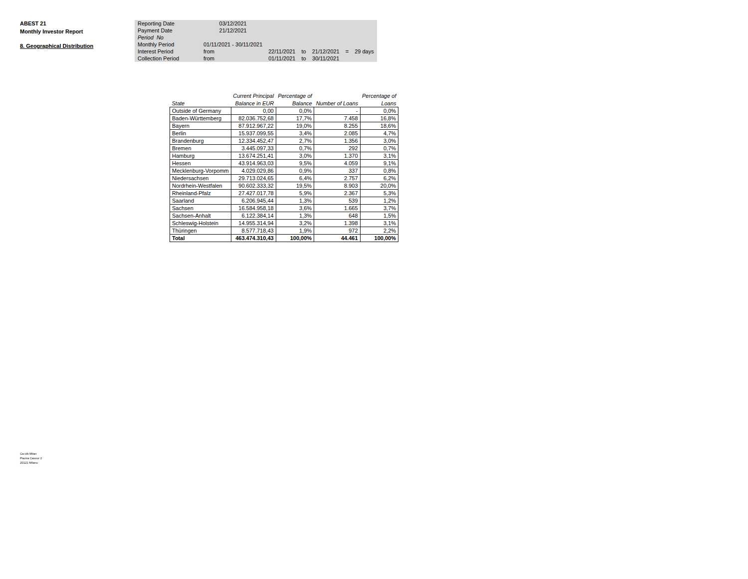ABEST 21
Monthly Investor Report
8. Geographical Distribution
| Reporting Date | 03/12/2021 | | | | |
| Payment Date | 21/12/2021 | | | | |
| Period No | | | | | |
| Monthly Period | 01/11/2021 - 30/11/2021 | | | | |
| Interest Period | from | 22/11/2021 | to | 21/12/2021 | = | 29 days |
| Collection Period | from | 01/11/2021 | to | 30/11/2021 | | |
| | Current Principal | Percentage of | | Percentage of |
| --- | --- | --- | --- | --- |
| State | Balance in EUR | Balance | Number of Loans | Loans |
| Outside of Germany | 0,00 | 0,0% | - | 0,0% |
| Baden-Württemberg | 82.036.752,68 | 17,7% | 7.458 | 16,8% |
| Bayern | 87.912.967,22 | 19,0% | 8.255 | 18,6% |
| Berlin | 15.937.099,55 | 3,4% | 2.085 | 4,7% |
| Brandenburg | 12.334.452,47 | 2,7% | 1.356 | 3,0% |
| Bremen | 3.445.097,33 | 0,7% | 292 | 0,7% |
| Hamburg | 13.674.251,41 | 3,0% | 1.370 | 3,1% |
| Hessen | 43.914.963,03 | 9,5% | 4.059 | 9,1% |
| Mecklenburg-Vorpomm | 4.029.029,86 | 0,9% | 337 | 0,8% |
| Niedersachsen | 29.713.024,65 | 6,4% | 2.757 | 6,2% |
| Nordrhein-Westfalen | 90.602.333,32 | 19,5% | 8.903 | 20,0% |
| Rheinland-Pfalz | 27.427.017,78 | 5,9% | 2.367 | 5,3% |
| Saarland | 6.206.945,44 | 1,3% | 539 | 1,2% |
| Sachsen | 16.584.958,18 | 3,6% | 1.665 | 3,7% |
| Sachsen-Anhalt | 6.122.384,14 | 1,3% | 648 | 1,5% |
| Schleswig-Holstein | 14.955.314,94 | 3,2% | 1.398 | 3,1% |
| Thüringen | 8.577.718,43 | 1,9% | 972 | 2,2% |
| Total | 463.474.310,43 | 100,00% | 44.461 | 100,00% |
Ca-cib Milan
Piazza Cavour 2
20121 Milano